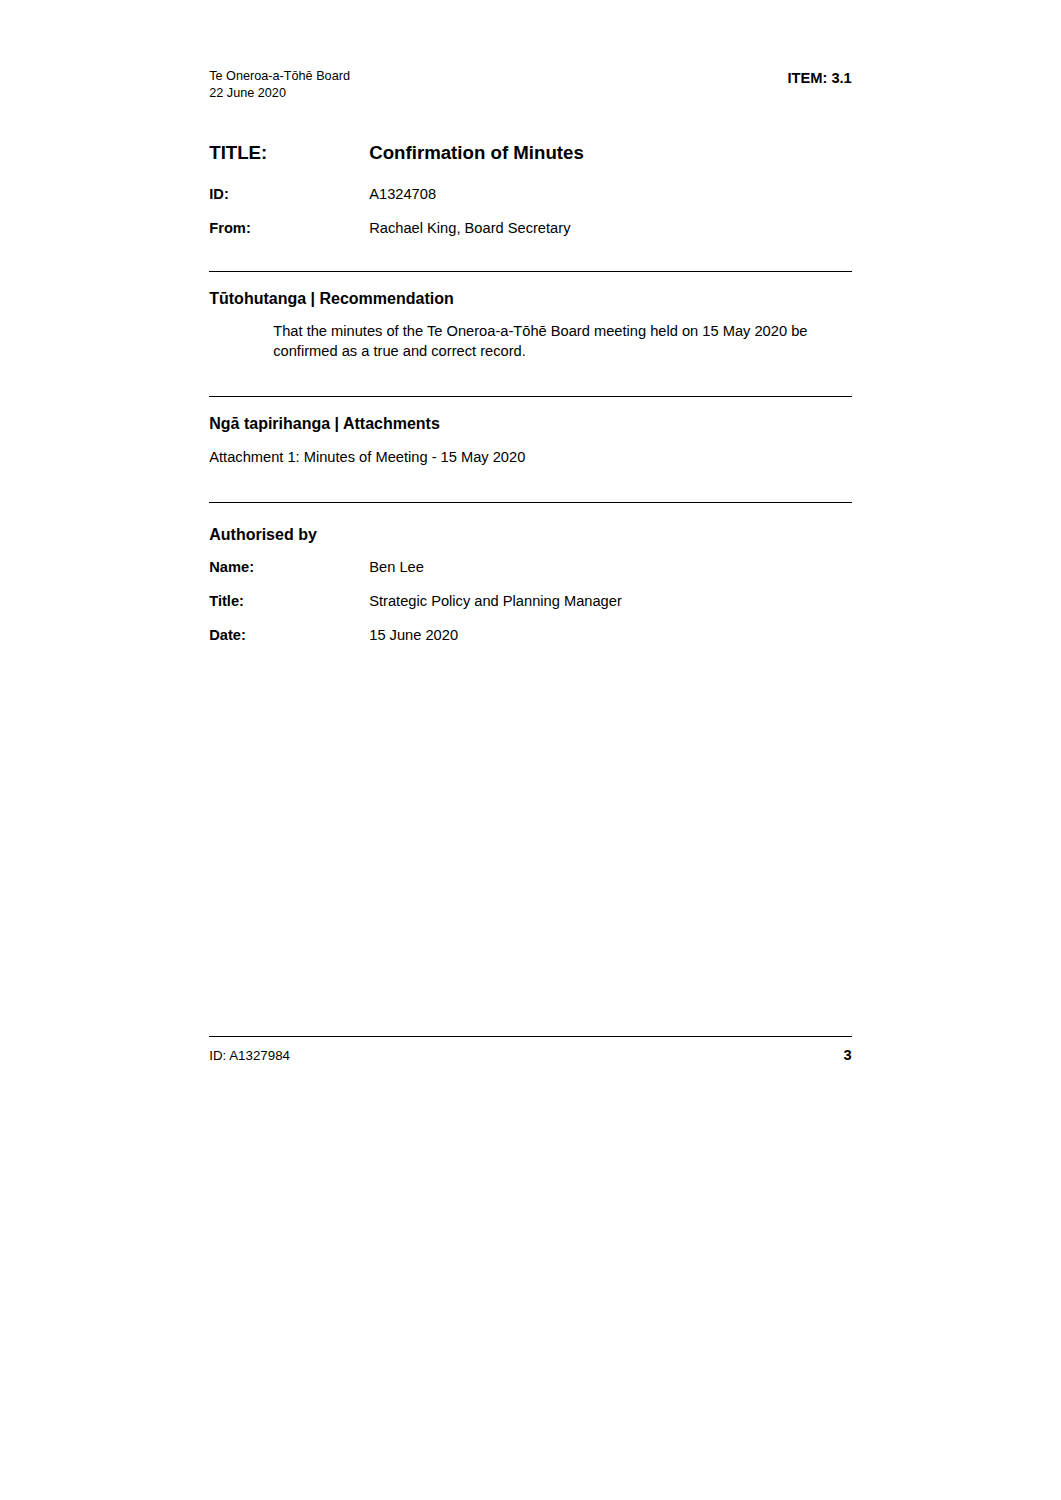Te Oneroa-a-Tōhē Board
22 June 2020
ITEM: 3.1
TITLE:
Confirmation of Minutes
ID:
A1324708
From:
Rachael King, Board Secretary
Tūtohutanga | Recommendation
That the minutes of the Te Oneroa-a-Tōhē Board meeting held on 15 May 2020 be confirmed as a true and correct record.
Ngā tapirihanga | Attachments
Attachment 1: Minutes of Meeting - 15 May 2020
Authorised by
Name:
Ben Lee
Title:
Strategic Policy and Planning Manager
Date:
15 June 2020
ID: A1327984
3